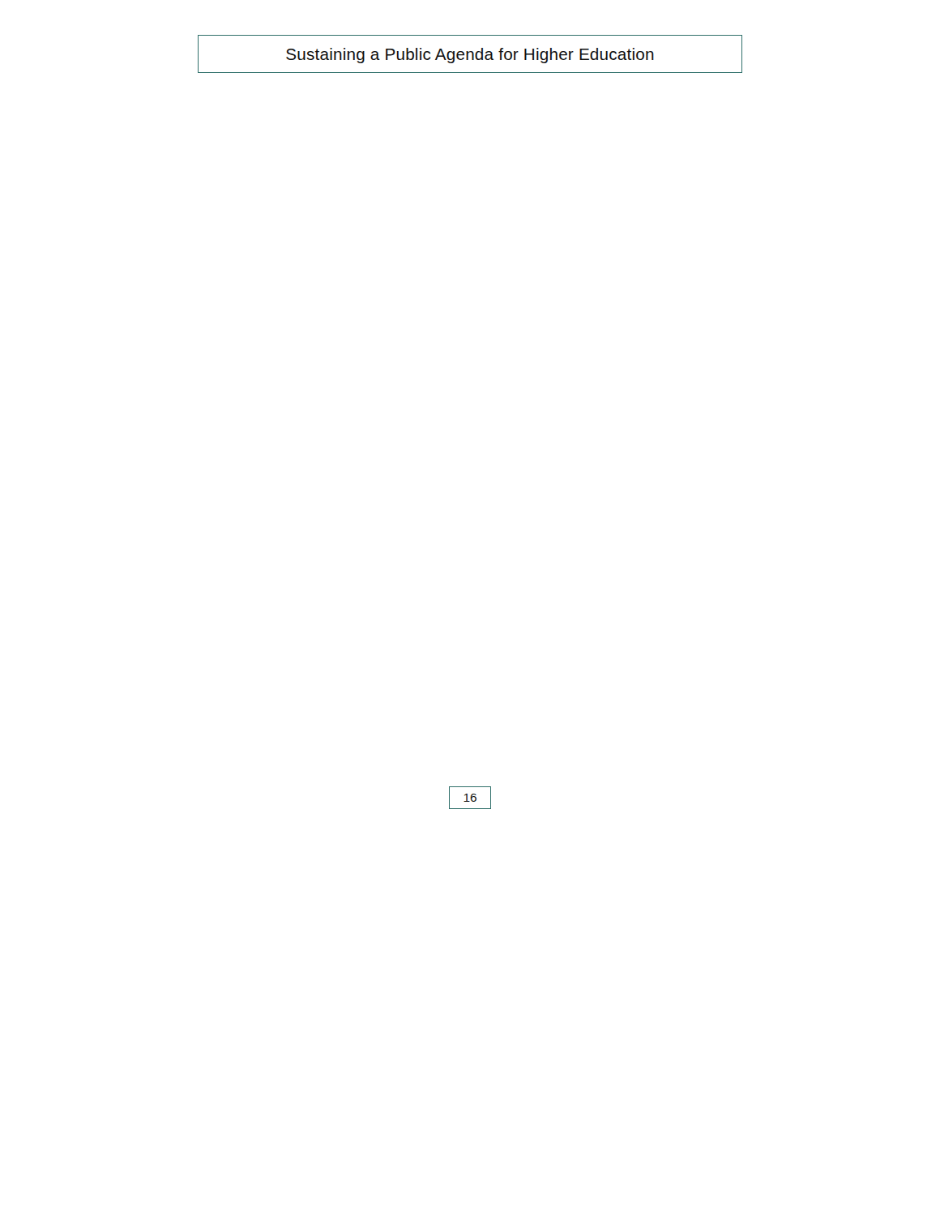Sustaining a Public Agenda for Higher Education
16